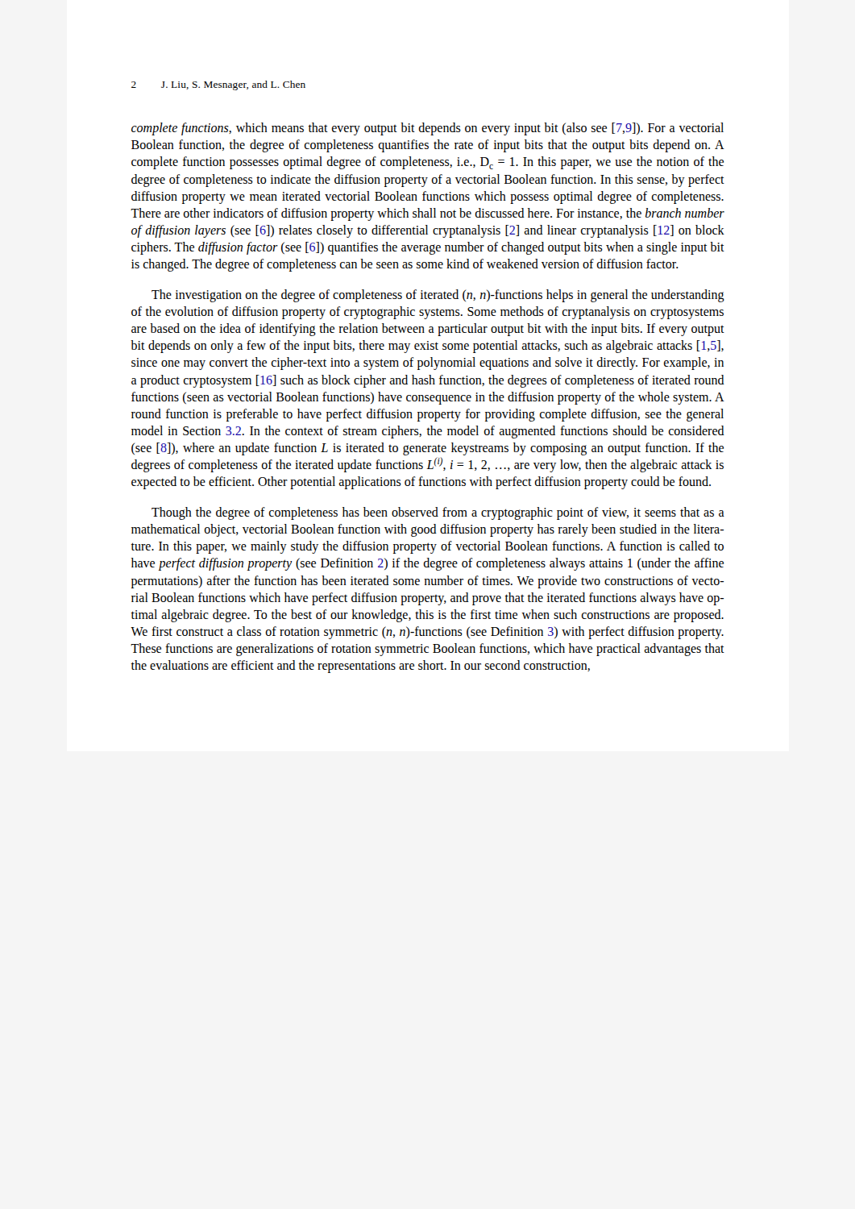2 J. Liu, S. Mesnager, and L. Chen
complete functions, which means that every output bit depends on every input bit (also see [7,9]). For a vectorial Boolean function, the degree of completeness quantifies the rate of input bits that the output bits depend on. A complete function possesses optimal degree of completeness, i.e., Dc = 1. In this paper, we use the notion of the degree of completeness to indicate the diffusion property of a vectorial Boolean function. In this sense, by perfect diffusion property we mean iterated vectorial Boolean functions which possess optimal degree of completeness. There are other indicators of diffusion property which shall not be discussed here. For instance, the branch number of diffusion layers (see [6]) relates closely to differential cryptanalysis [2] and linear cryptanalysis [12] on block ciphers. The diffusion factor (see [6]) quantifies the average number of changed output bits when a single input bit is changed. The degree of completeness can be seen as some kind of weakened version of diffusion factor.
The investigation on the degree of completeness of iterated (n, n)-functions helps in general the understanding of the evolution of diffusion property of cryptographic systems. Some methods of cryptanalysis on cryptosystems are based on the idea of identifying the relation between a particular output bit with the input bits. If every output bit depends on only a few of the input bits, there may exist some potential attacks, such as algebraic attacks [1,5], since one may convert the cipher-text into a system of polynomial equations and solve it directly. For example, in a product cryptosystem [16] such as block cipher and hash function, the degrees of completeness of iterated round functions (seen as vectorial Boolean functions) have consequence in the diffusion property of the whole system. A round function is preferable to have perfect diffusion property for providing complete diffusion, see the general model in Section 3.2. In the context of stream ciphers, the model of augmented functions should be considered (see [8]), where an update function L is iterated to generate keystreams by composing an output function. If the degrees of completeness of the iterated update functions L(i), i = 1, 2, …, are very low, then the algebraic attack is expected to be efficient. Other potential applications of functions with perfect diffusion property could be found.
Though the degree of completeness has been observed from a cryptographic point of view, it seems that as a mathematical object, vectorial Boolean function with good diffusion property has rarely been studied in the literature. In this paper, we mainly study the diffusion property of vectorial Boolean functions. A function is called to have perfect diffusion property (see Definition 2) if the degree of completeness always attains 1 (under the affine permutations) after the function has been iterated some number of times. We provide two constructions of vectorial Boolean functions which have perfect diffusion property, and prove that the iterated functions always have optimal algebraic degree. To the best of our knowledge, this is the first time when such constructions are proposed. We first construct a class of rotation symmetric (n, n)-functions (see Definition 3) with perfect diffusion property. These functions are generalizations of rotation symmetric Boolean functions, which have practical advantages that the evaluations are efficient and the representations are short. In our second construction,